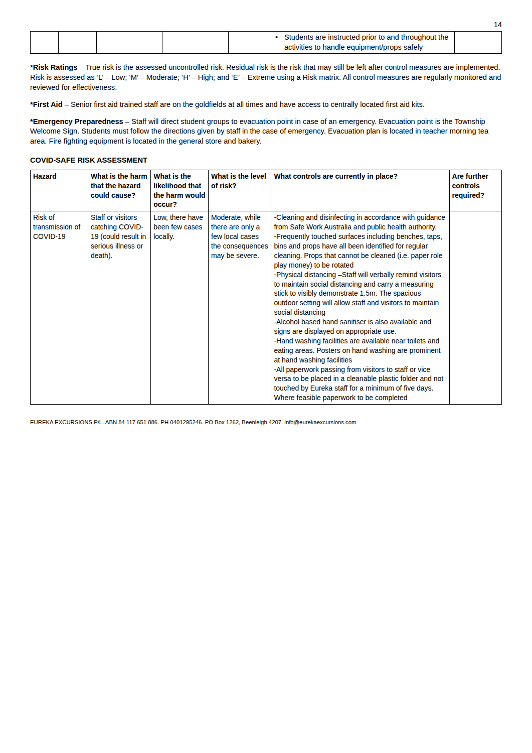14
| | | | | | Students are instructed prior to and throughout the activities to handle equipment/props safely | |
*Risk Ratings – True risk is the assessed uncontrolled risk. Residual risk is the risk that may still be left after control measures are implemented. Risk is assessed as ‘L’ – Low; ‘M’ – Moderate; ‘H’ – High; and ‘E’ – Extreme using a Risk matrix. All control measures are regularly monitored and reviewed for effectiveness.
*First Aid – Senior first aid trained staff are on the goldfields at all times and have access to centrally located first aid kits.
*Emergency Preparedness – Staff will direct student groups to evacuation point in case of an emergency. Evacuation point is the Township Welcome Sign. Students must follow the directions given by staff in the case of emergency. Evacuation plan is located in teacher morning tea area. Fire fighting equipment is located in the general store and bakery.
COVID-SAFE RISK ASSESSMENT
| Hazard | What is the harm that the hazard could cause? | What is the likelihood that the harm would occur? | What is the level of risk? | What controls are currently in place? | Are further controls required? |
| --- | --- | --- | --- | --- | --- |
| Risk of transmission of COVID-19 | Staff or visitors catching COVID-19 (could result in serious illness or death). | Low, there have been few cases locally. | Moderate, while there are only a few local cases the consequences may be severe. | -Cleaning and disinfecting in accordance with guidance from Safe Work Australia and public health authority. -Frequently touched surfaces including benches, taps, bins and props have all been identified for regular cleaning. Props that cannot be cleaned (i.e. paper role play money) to be rotated -Physical distancing –Staff will verbally remind visitors to maintain social distancing and carry a measuring stick to visibly demonstrate 1.5m. The spacious outdoor setting will allow staff and visitors to maintain social distancing -Alcohol based hand sanitiser is also available and signs are displayed on appropriate use. -Hand washing facilities are available near toilets and eating areas. Posters on hand washing are prominent at hand washing facilities -All paperwork passing from visitors to staff or vice versa to be placed in a cleanable plastic folder and not touched by Eureka staff for a minimum of five days. Where feasible paperwork to be completed | |
EUREKA EXCURSIONS P/L. ABN 84 117 651 886. PH 0401295246. PO Box 1262, Beenleigh 4207. info@eurekaexcursions.com